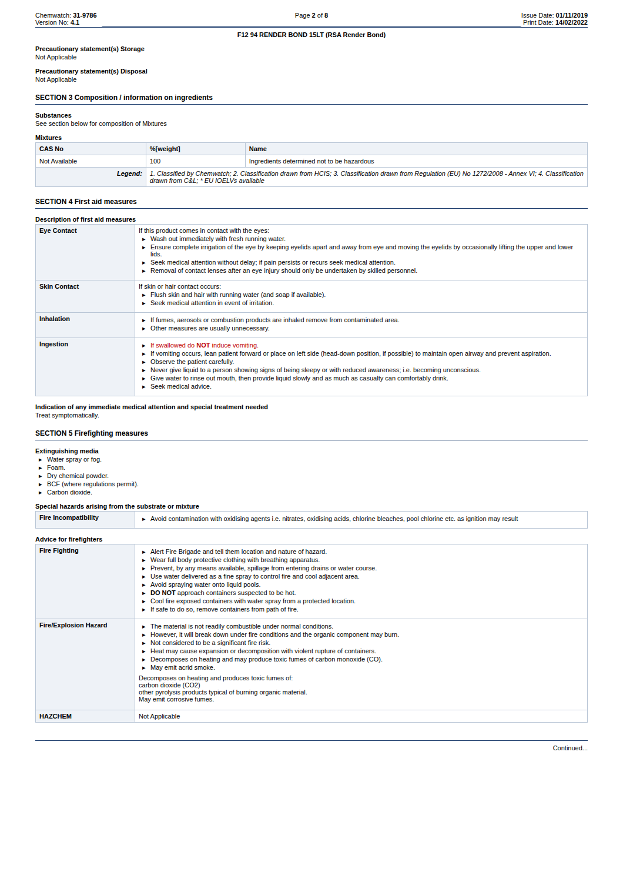Chemwatch: 31-9786
Version No: 4.1
Page 2 of 8
Issue Date: 01/11/2019
Print Date: 14/02/2022
F12 94 RENDER BOND 15LT (RSA Render Bond)
Precautionary statement(s) Storage
Not Applicable
Precautionary statement(s) Disposal
Not Applicable
SECTION 3 Composition / information on ingredients
Substances
See section below for composition of Mixtures
Mixtures
| CAS No | %[weight] | Name |
| --- | --- | --- |
| Not Available | 100 | Ingredients determined not to be hazardous |
| Legend: | 1. Classified by Chemwatch; 2. Classification drawn from HCIS; 3. Classification drawn from Regulation (EU) No 1272/2008 - Annex VI; 4. Classification drawn from C&L; * EU IOELVs available |
SECTION 4 First aid measures
Description of first aid measures
| Eye Contact | If this product comes in contact with the eyes: Wash out immediately with fresh running water. Ensure complete irrigation of the eye by keeping eyelids apart and away from eye and moving the eyelids by occasionally lifting the upper and lower lids. Seek medical attention without delay; if pain persists or recurs seek medical attention. Removal of contact lenses after an eye injury should only be undertaken by skilled personnel. |
| Skin Contact | If skin or hair contact occurs: Flush skin and hair with running water (and soap if available). Seek medical attention in event of irritation. |
| Inhalation | If fumes, aerosols or combustion products are inhaled remove from contaminated area. Other measures are usually unnecessary. |
| Ingestion | If swallowed do NOT induce vomiting. If vomiting occurs, lean patient forward or place on left side (head-down position, if possible) to maintain open airway and prevent aspiration. Observe the patient carefully. Never give liquid to a person showing signs of being sleepy or with reduced awareness; i.e. becoming unconscious. Give water to rinse out mouth, then provide liquid slowly and as much as casualty can comfortably drink. Seek medical advice. |
Indication of any immediate medical attention and special treatment needed
Treat symptomatically.
SECTION 5 Firefighting measures
Extinguishing media
Water spray or fog.
Foam.
Dry chemical powder.
BCF (where regulations permit).
Carbon dioxide.
Special hazards arising from the substrate or mixture
| Fire Incompatibility | Avoid contamination with oxidising agents i.e. nitrates, oxidising acids, chlorine bleaches, pool chlorine etc. as ignition may result |
Advice for firefighters
| Fire Fighting | Alert Fire Brigade and tell them location and nature of hazard. Wear full body protective clothing with breathing apparatus. Prevent, by any means available, spillage from entering drains or water course. Use water delivered as a fine spray to control fire and cool adjacent area. Avoid spraying water onto liquid pools. DO NOT approach containers suspected to be hot. Cool fire exposed containers with water spray from a protected location. If safe to do so, remove containers from path of fire. |
| Fire/Explosion Hazard | The material is not readily combustible under normal conditions. However, it will break down under fire conditions and the organic component may burn. Not considered to be a significant fire risk. Heat may cause expansion or decomposition with violent rupture of containers. Decomposes on heating and may produce toxic fumes of carbon monoxide (CO). May emit acrid smoke. Decomposes on heating and produces toxic fumes of: carbon dioxide (CO2) other pyrolysis products typical of burning organic material. May emit corrosive fumes. |
| HAZCHEM | Not Applicable |
Continued...